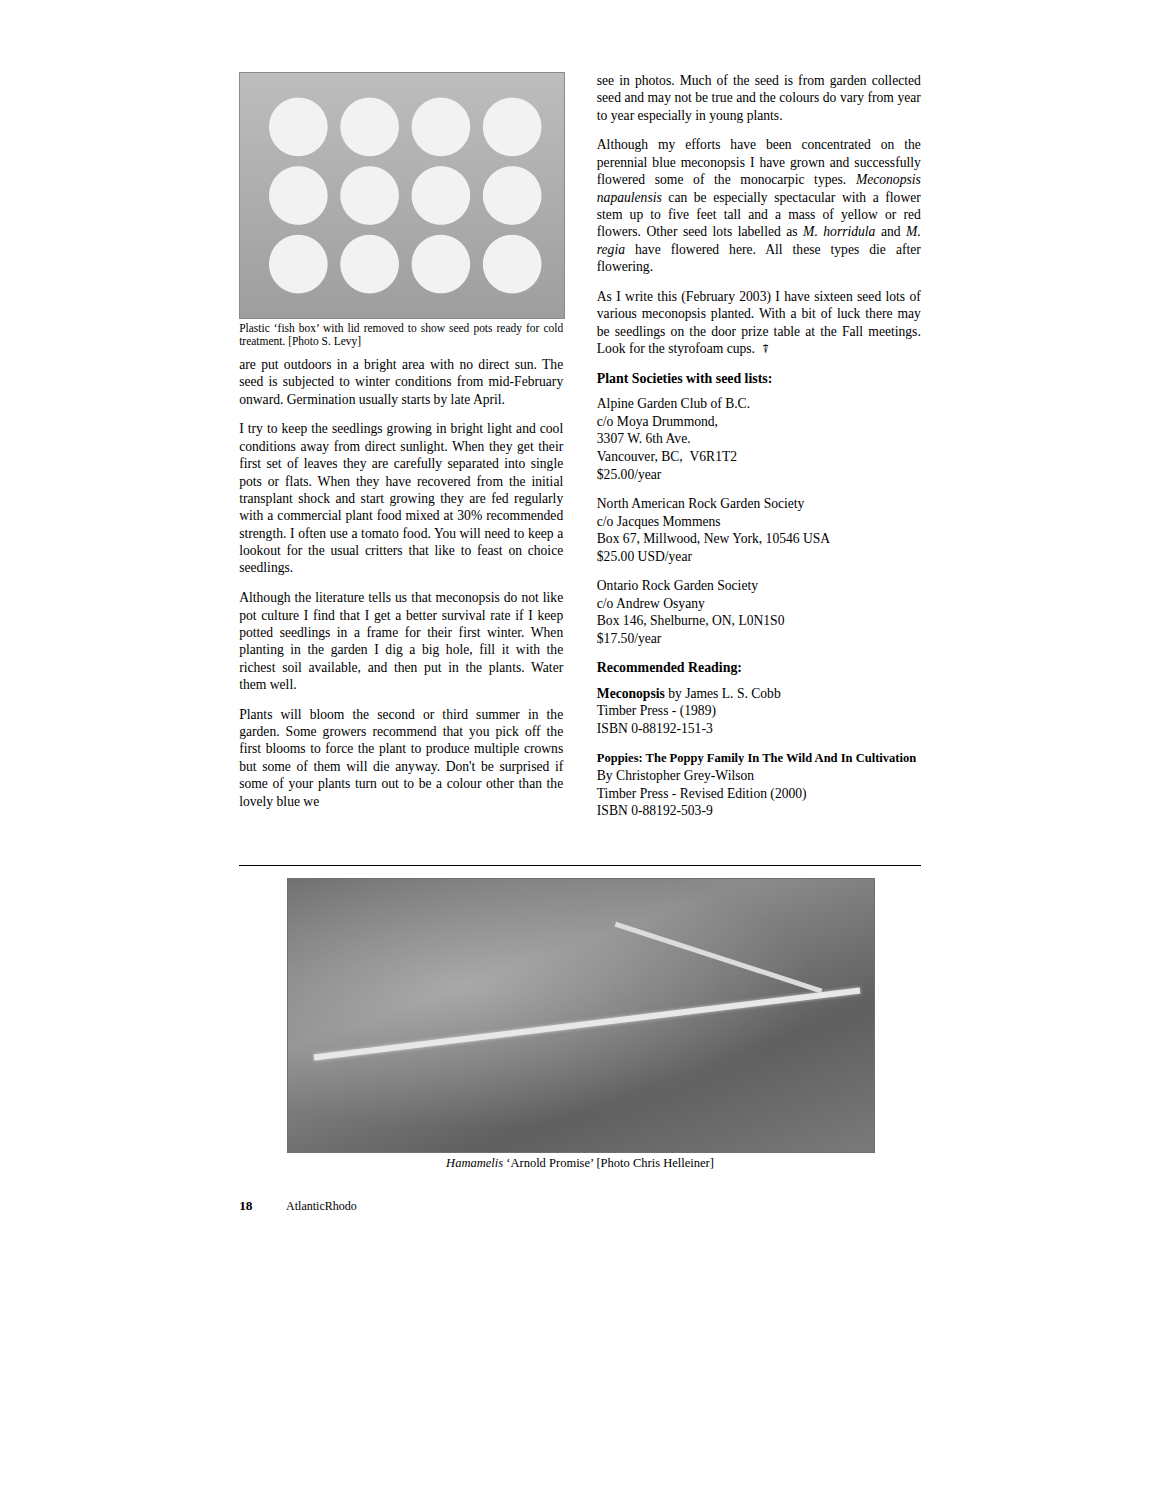Plastic ‘fish box’ with lid removed to show seed pots ready for cold treatment. [Photo S. Levy]
are put outdoors in a bright area with no direct sun. The seed is subjected to winter conditions from mid-February onward. Germination usually starts by late April.
I try to keep the seedlings growing in bright light and cool conditions away from direct sunlight. When they get their first set of leaves they are carefully separated into single pots or flats. When they have recovered from the initial transplant shock and start growing they are fed regularly with a commercial plant food mixed at 30% recommended strength. I often use a tomato food. You will need to keep a lookout for the usual critters that like to feast on choice seedlings.
Although the literature tells us that meconopsis do not like pot culture I find that I get a better survival rate if I keep potted seedlings in a frame for their first winter. When planting in the garden I dig a big hole, fill it with the richest soil available, and then put in the plants. Water them well.
Plants will bloom the second or third summer in the garden. Some growers recommend that you pick off the first blooms to force the plant to produce multiple crowns but some of them will die anyway. Don't be surprised if some of your plants turn out to be a colour other than the lovely blue we
see in photos. Much of the seed is from garden collected seed and may not be true and the colours do vary from year to year especially in young plants.
Although my efforts have been concentrated on the perennial blue meconopsis I have grown and successfully flowered some of the monocarpic types. Meconopsis napaulensis can be especially spectacular with a flower stem up to five feet tall and a mass of yellow or red flowers. Other seed lots labelled as M. horridula and M. regia have flowered here. All these types die after flowering.
As I write this (February 2003) I have sixteen seed lots of various meconopsis planted. With a bit of luck there may be seedlings on the door prize table at the Fall meetings. Look for the styrofoam cups. ⍒
Plant Societies with seed lists:
Alpine Garden Club of B.C.
c/o Moya Drummond,
3307 W. 6th Ave.
Vancouver, BC, V6R1T2
$25.00/year
North American Rock Garden Society
c/o Jacques Mommens
Box 67, Millwood, New York, 10546 USA
$25.00 USD/year
Ontario Rock Garden Society
c/o Andrew Osyany
Box 146, Shelburne, ON, L0N1S0
$17.50/year
Recommended Reading:
Meconopsis by James L. S. Cobb
Timber Press - (1989)
ISBN 0-88192-151-3
Poppies: The Poppy Family In The Wild And In Cultivation
By Christopher Grey-Wilson
Timber Press - Revised Edition (2000)
ISBN 0-88192-503-9
Hamamelis ‘Arnold Promise’ [Photo Chris Helleiner]
18 AtlanticRhodo